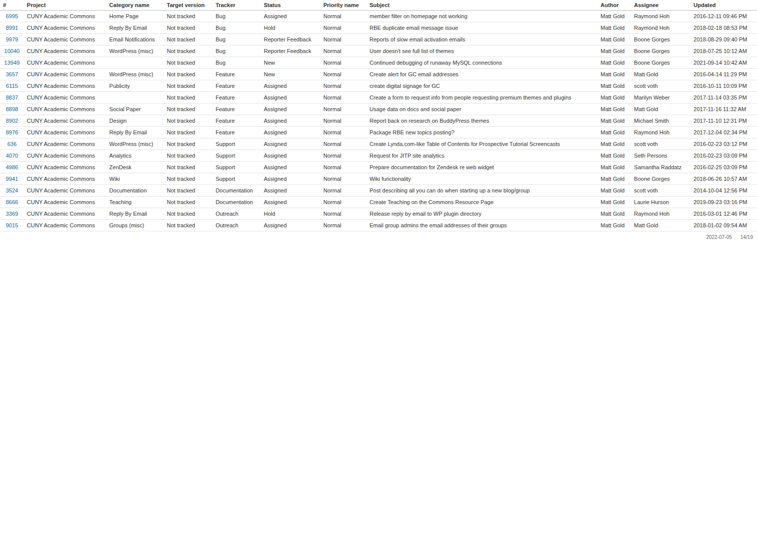| # | Project | Category name | Target version | Tracker | Status | Priority name | Subject | Author | Assignee | Updated |
| --- | --- | --- | --- | --- | --- | --- | --- | --- | --- | --- |
| 6995 | CUNY Academic Commons | Home Page | Not tracked | Bug | Assigned | Normal | member filter on homepage not working | Matt Gold | Raymond Hoh | 2016-12-11 09:46 PM |
| 8991 | CUNY Academic Commons | Reply By Email | Not tracked | Bug | Hold | Normal | RBE duplicate email message issue | Matt Gold | Raymond Hoh | 2018-02-18 08:53 PM |
| 9979 | CUNY Academic Commons | Email Notifications | Not tracked | Bug | Reporter Feedback | Normal | Reports of slow email activation emails | Matt Gold | Boone Gorges | 2018-08-29 09:40 PM |
| 10040 | CUNY Academic Commons | WordPress (misc) | Not tracked | Bug | Reporter Feedback | Normal | User doesn't see full list of themes | Matt Gold | Boone Gorges | 2018-07-25 10:12 AM |
| 13949 | CUNY Academic Commons | | Not tracked | Bug | New | Normal | Continued debugging of runaway MySQL connections | Matt Gold | Boone Gorges | 2021-09-14 10:42 AM |
| 3657 | CUNY Academic Commons | WordPress (misc) | Not tracked | Feature | New | Normal | Create alert for GC email addresses | Matt Gold | Matt Gold | 2016-04-14 11:29 PM |
| 6115 | CUNY Academic Commons | Publicity | Not tracked | Feature | Assigned | Normal | create digital signage for GC | Matt Gold | scott voth | 2016-10-11 10:09 PM |
| 8837 | CUNY Academic Commons | | Not tracked | Feature | Assigned | Normal | Create a form to request info from people requesting premium themes and plugins | Matt Gold | Marilyn Weber | 2017-11-14 03:35 PM |
| 8898 | CUNY Academic Commons | Social Paper | Not tracked | Feature | Assigned | Normal | Usage data on docs and social paper | Matt Gold | Matt Gold | 2017-11-16 11:32 AM |
| 8902 | CUNY Academic Commons | Design | Not tracked | Feature | Assigned | Normal | Report back on research on BuddyPress themes | Matt Gold | Michael Smith | 2017-11-10 12:31 PM |
| 8976 | CUNY Academic Commons | Reply By Email | Not tracked | Feature | Assigned | Normal | Package RBE new topics posting? | Matt Gold | Raymond Hoh | 2017-12-04 02:34 PM |
| 636 | CUNY Academic Commons | WordPress (misc) | Not tracked | Support | Assigned | Normal | Create Lynda.com-like Table of Contents for Prospective Tutorial Screencasts | Matt Gold | scott voth | 2016-02-23 03:12 PM |
| 4070 | CUNY Academic Commons | Analytics | Not tracked | Support | Assigned | Normal | Request for JITP site analytics | Matt Gold | Seth Persons | 2016-02-23 03:09 PM |
| 4986 | CUNY Academic Commons | ZenDesk | Not tracked | Support | Assigned | Normal | Prepare documentation for Zendesk re web widget | Matt Gold | Samantha Raddatz | 2016-02-25 03:09 PM |
| 9941 | CUNY Academic Commons | Wiki | Not tracked | Support | Assigned | Normal | Wiki functionality | Matt Gold | Boone Gorges | 2018-06-26 10:57 AM |
| 3524 | CUNY Academic Commons | Documentation | Not tracked | Documentation | Assigned | Normal | Post describing all you can do when starting up a new blog/group | Matt Gold | scott voth | 2014-10-04 12:56 PM |
| 8666 | CUNY Academic Commons | Teaching | Not tracked | Documentation | Assigned | Normal | Create Teaching on the Commons Resource Page | Matt Gold | Laurie Hurson | 2019-09-23 03:16 PM |
| 3369 | CUNY Academic Commons | Reply By Email | Not tracked | Outreach | Hold | Normal | Release reply by email to WP plugin directory | Matt Gold | Raymond Hoh | 2016-03-01 12:46 PM |
| 9015 | CUNY Academic Commons | Groups (misc) | Not tracked | Outreach | Assigned | Normal | Email group admins the email addresses of their groups | Matt Gold | Matt Gold | 2018-01-02 09:54 AM |
2022-07-05 14/19